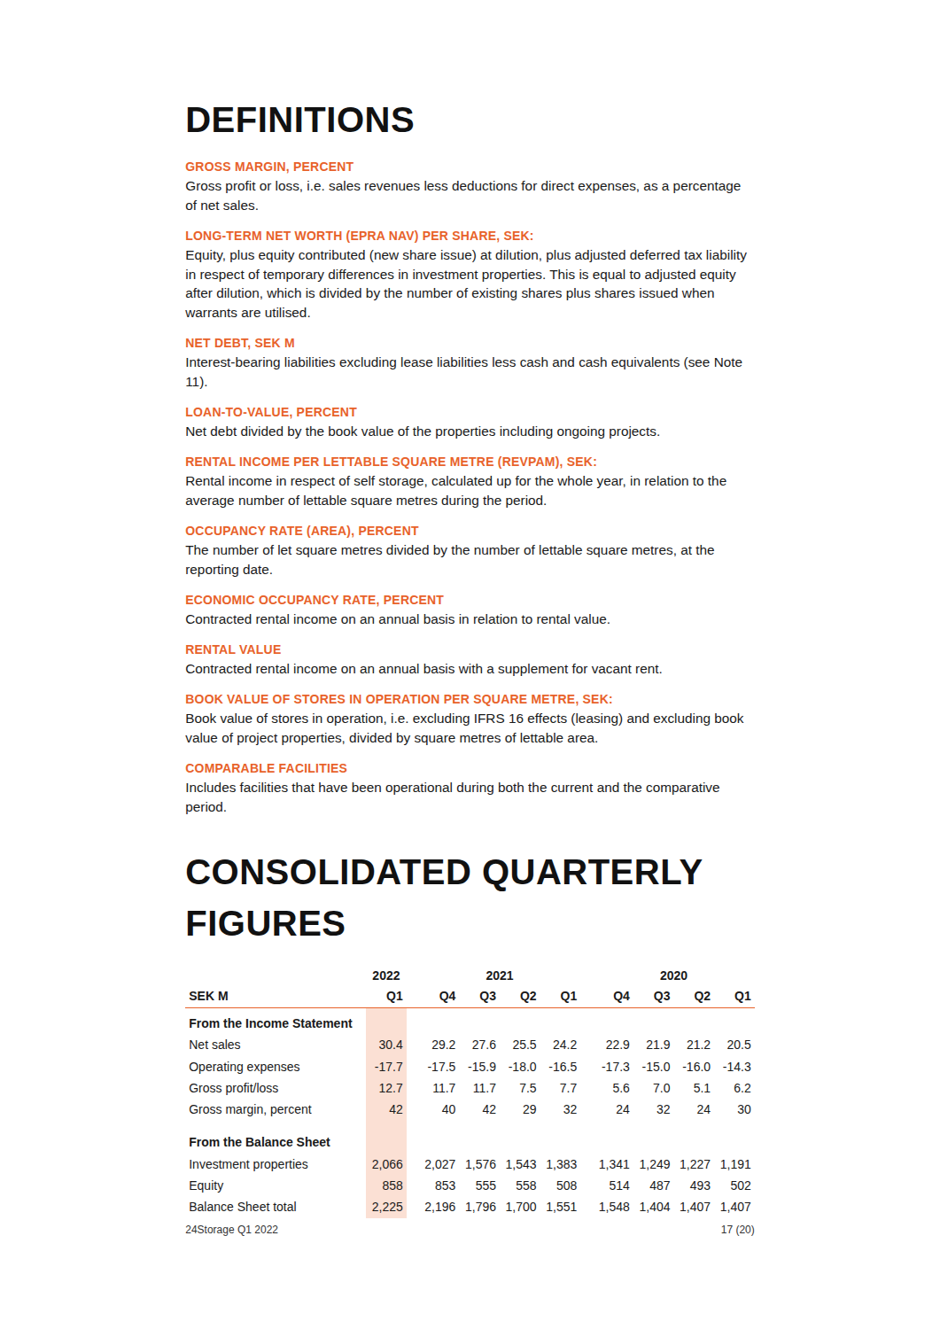Definitions
Gross margin, percent
Gross profit or loss, i.e. sales revenues less deductions for direct expenses, as a percentage of net sales.
Long-term net worth (EPRA NAV) per share, SEK:
Equity, plus equity contributed (new share issue) at dilution, plus adjusted deferred tax liability in respect of temporary differences in investment properties. This is equal to adjusted equity after dilution, which is divided by the number of existing shares plus shares issued when warrants are utilised.
Net debt, SEK m
Interest-bearing liabilities excluding lease liabilities less cash and cash equivalents (see Note 11).
Loan-to-value, percent
Net debt divided by the book value of the properties including ongoing projects.
Rental income per lettable square metre (REVPAM), SEK:
Rental income in respect of self storage, calculated up for the whole year, in relation to the average number of lettable square metres during the period.
Occupancy rate (area), percent
The number of let square metres divided by the number of lettable square metres, at the reporting date.
Economic occupancy rate, percent
Contracted rental income on an annual basis in relation to rental value.
Rental value
Contracted rental income on an annual basis with a supplement for vacant rent.
Book value of stores in operation per square metre, SEK:
Book value of stores in operation, i.e. excluding IFRS 16 effects (leasing) and excluding book value of project properties, divided by square metres of lettable area.
Comparable facilities
Includes facilities that have been operational during both the current and the comparative period.
Consolidated quarterly figures
| | 2022 | | 2021 | | 2020 |
| --- | --- | --- | --- | --- | --- |
| SEK M | Q1 | | Q4 | Q3 | Q2 | Q1 | | Q4 | Q3 | Q2 | Q1 |
| From the Income Statement | | | | | | | | | | | |
| Net sales | 30.4 | | 29.2 | 27.6 | 25.5 | 24.2 | | 22.9 | 21.9 | 21.2 | 20.5 |
| Operating expenses | -17.7 | | -17.5 | -15.9 | -18.0 | -16.5 | | -17.3 | -15.0 | -16.0 | -14.3 |
| Gross profit/loss | 12.7 | | 11.7 | 11.7 | 7.5 | 7.7 | | 5.6 | 7.0 | 5.1 | 6.2 |
| Gross margin, percent | 42 | | 40 | 42 | 29 | 32 | | 24 | 32 | 24 | 30 |
| From the Balance Sheet | | | | | | | | | | | |
| Investment properties | 2,066 | | 2,027 | 1,576 | 1,543 | 1,383 | | 1,341 | 1,249 | 1,227 | 1,191 |
| Equity | 858 | | 853 | 555 | 558 | 508 | | 514 | 487 | 493 | 502 |
| Balance Sheet total | 2,225 | | 2,196 | 1,796 | 1,700 | 1,551 | | 1,548 | 1,404 | 1,407 | 1,407 |
24Storage Q1 2022 17 (20)